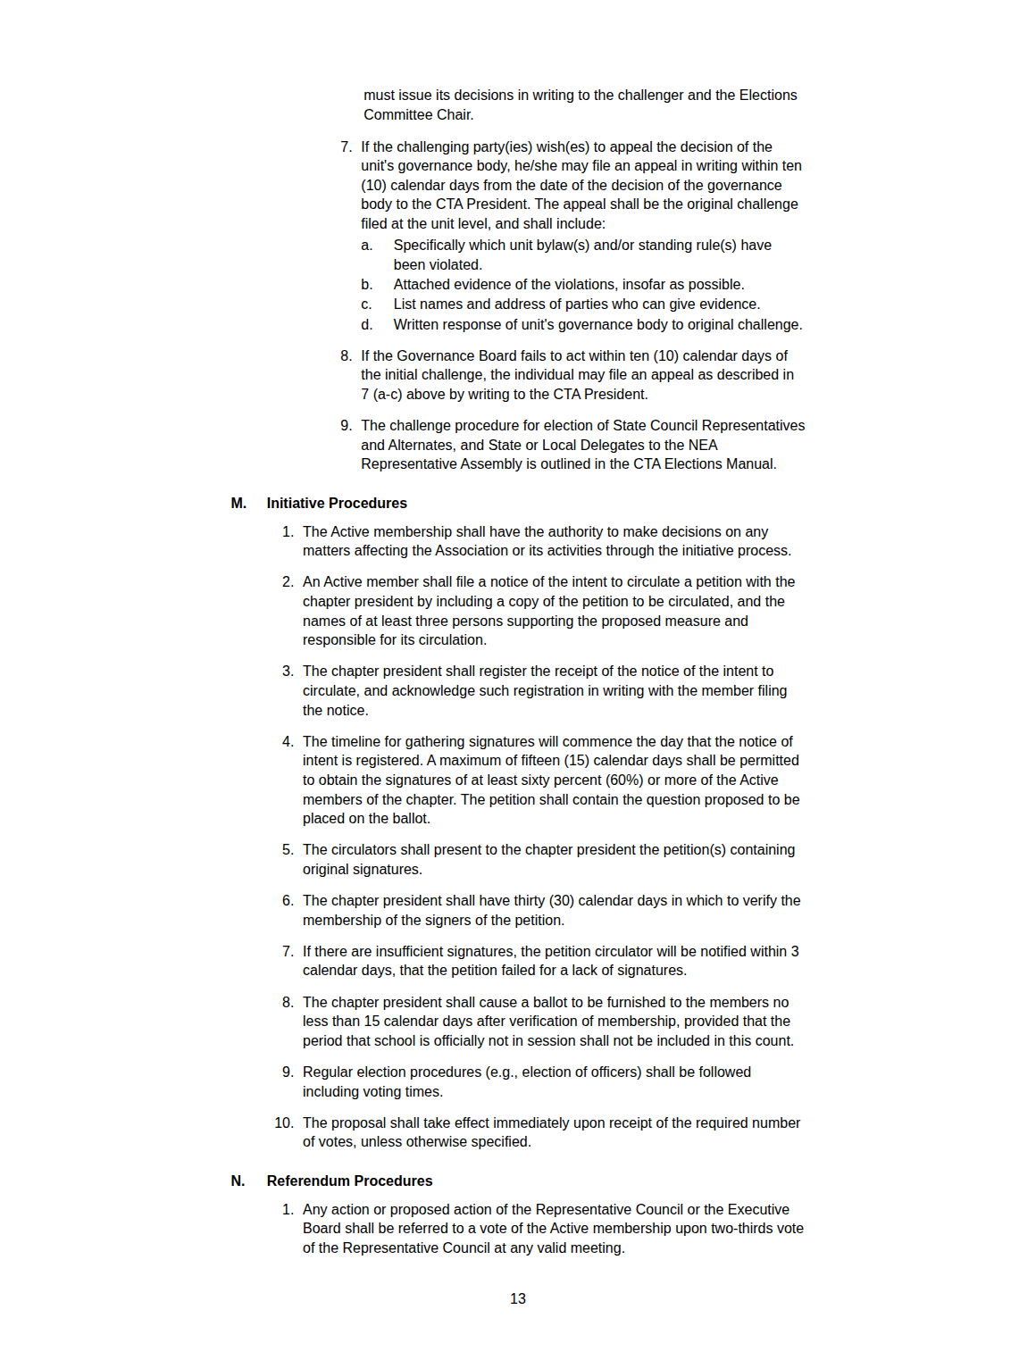must issue its decisions in writing to the challenger and the Elections Committee Chair.
7. If the challenging party(ies) wish(es) to appeal the decision of the unit's governance body, he/she may file an appeal in writing within ten (10) calendar days from the date of the decision of the governance body to the CTA President. The appeal shall be the original challenge filed at the unit level, and shall include:
a. Specifically which unit bylaw(s) and/or standing rule(s) have been violated.
b. Attached evidence of the violations, insofar as possible.
c. List names and address of parties who can give evidence.
d. Written response of unit's governance body to original challenge.
8. If the Governance Board fails to act within ten (10) calendar days of the initial challenge, the individual may file an appeal as described in 7 (a-c) above by writing to the CTA President.
9. The challenge procedure for election of State Council Representatives and Alternates, and State or Local Delegates to the NEA Representative Assembly is outlined in the CTA Elections Manual.
M. Initiative Procedures
1. The Active membership shall have the authority to make decisions on any matters affecting the Association or its activities through the initiative process.
2. An Active member shall file a notice of the intent to circulate a petition with the chapter president by including a copy of the petition to be circulated, and the names of at least three persons supporting the proposed measure and responsible for its circulation.
3. The chapter president shall register the receipt of the notice of the intent to circulate, and acknowledge such registration in writing with the member filing the notice.
4. The timeline for gathering signatures will commence the day that the notice of intent is registered. A maximum of fifteen (15) calendar days shall be permitted to obtain the signatures of at least sixty percent (60%) or more of the Active members of the chapter. The petition shall contain the question proposed to be placed on the ballot.
5. The circulators shall present to the chapter president the petition(s) containing original signatures.
6. The chapter president shall have thirty (30) calendar days in which to verify the membership of the signers of the petition.
7. If there are insufficient signatures, the petition circulator will be notified within 3 calendar days, that the petition failed for a lack of signatures.
8. The chapter president shall cause a ballot to be furnished to the members no less than 15 calendar days after verification of membership, provided that the period that school is officially not in session shall not be included in this count.
9. Regular election procedures (e.g., election of officers) shall be followed including voting times.
10. The proposal shall take effect immediately upon receipt of the required number of votes, unless otherwise specified.
N. Referendum Procedures
1. Any action or proposed action of the Representative Council or the Executive Board shall be referred to a vote of the Active membership upon two-thirds vote of the Representative Council at any valid meeting.
13